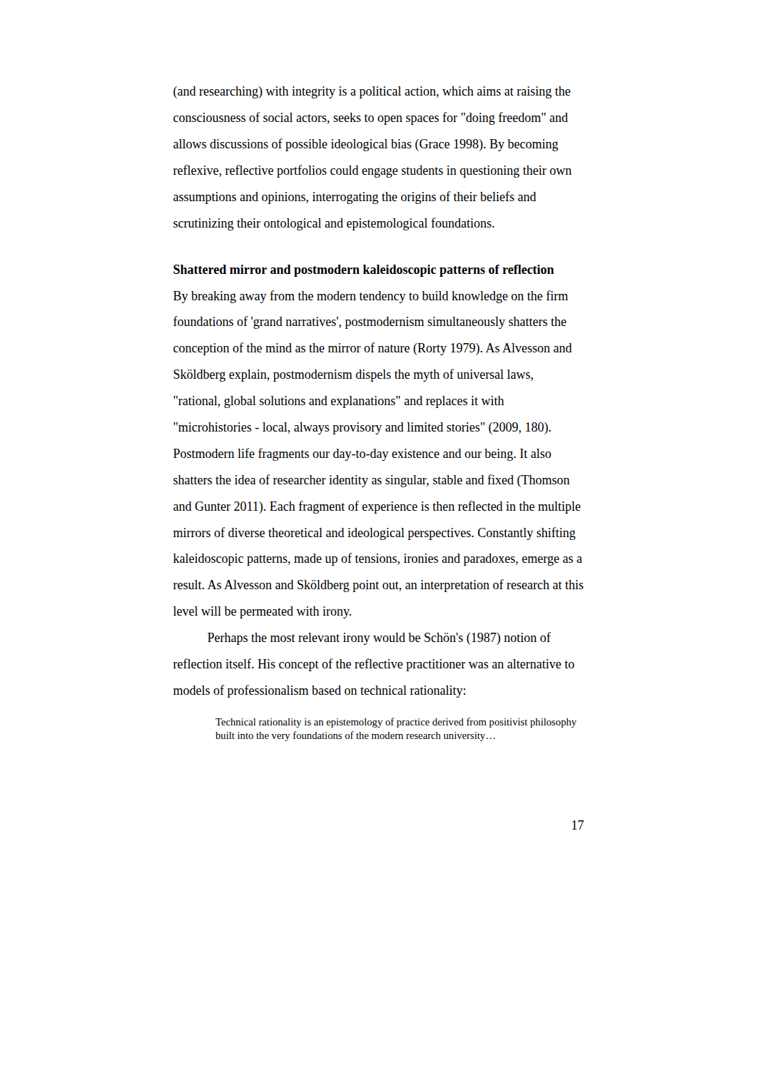(and researching) with integrity is a political action, which aims at raising the consciousness of social actors, seeks to open spaces for "doing freedom" and allows discussions of possible ideological bias (Grace 1998). By becoming reflexive, reflective portfolios could engage students in questioning their own assumptions and opinions, interrogating the origins of their beliefs and scrutinizing their ontological and epistemological foundations.
Shattered mirror and postmodern kaleidoscopic patterns of reflection
By breaking away from the modern tendency to build knowledge on the firm foundations of 'grand narratives', postmodernism simultaneously shatters the conception of the mind as the mirror of nature (Rorty 1979). As Alvesson and Sköldberg explain, postmodernism dispels the myth of universal laws, "rational, global solutions and explanations" and replaces it with "microhistories - local, always provisory and limited stories" (2009, 180). Postmodern life fragments our day-to-day existence and our being. It also shatters the idea of researcher identity as singular, stable and fixed (Thomson and Gunter 2011). Each fragment of experience is then reflected in the multiple mirrors of diverse theoretical and ideological perspectives. Constantly shifting kaleidoscopic patterns, made up of tensions, ironies and paradoxes, emerge as a result. As Alvesson and Sköldberg point out, an interpretation of research at this level will be permeated with irony.
Perhaps the most relevant irony would be Schön's (1987) notion of reflection itself. His concept of the reflective practitioner was an alternative to models of professionalism based on technical rationality:
Technical rationality is an epistemology of practice derived from positivist philosophy built into the very foundations of the modern research university…
17